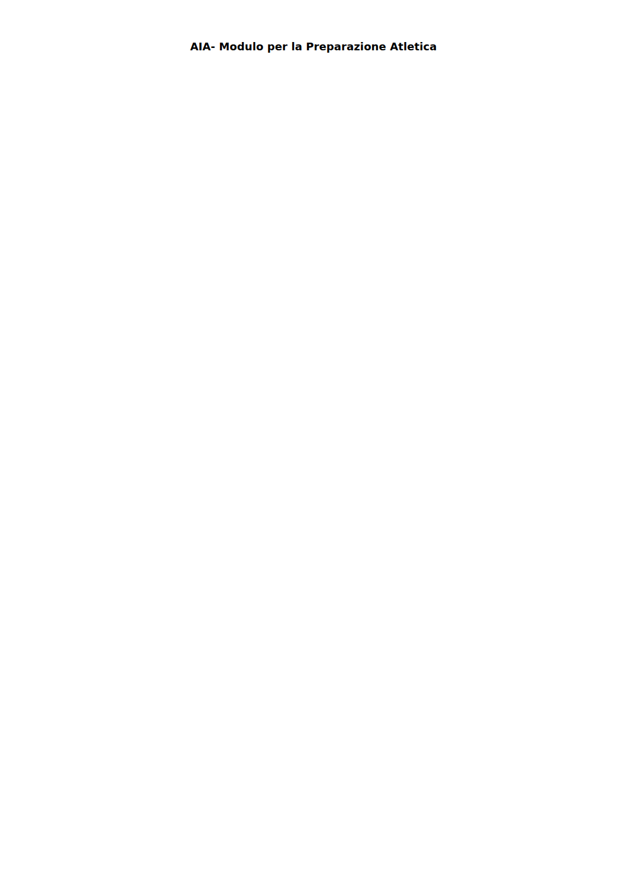AIA- Modulo per la Preparazione Atletica